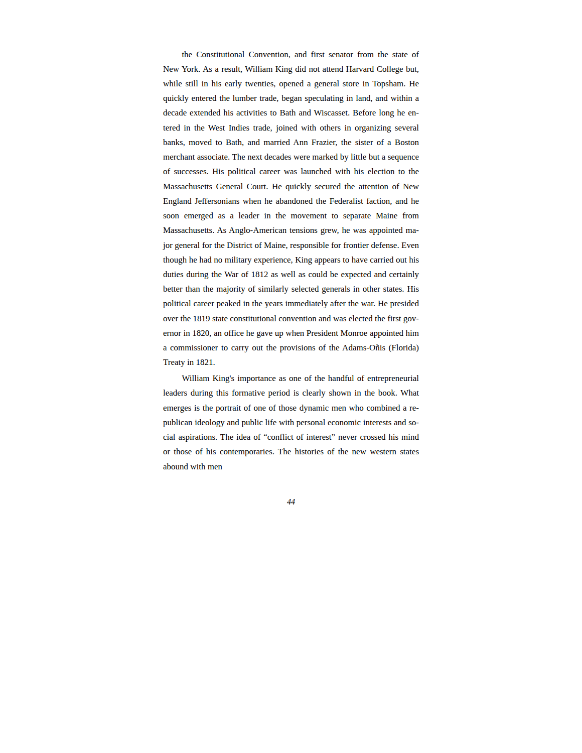the Constitutional Convention, and first senator from the state of New York. As a result, William King did not attend Harvard College but, while still in his early twenties, opened a general store in Topsham. He quickly entered the lumber trade, began speculating in land, and within a decade extended his activities to Bath and Wiscasset. Before long he entered in the West Indies trade, joined with others in organizing several banks, moved to Bath, and married Ann Frazier, the sister of a Boston merchant associate. The next decades were marked by little but a sequence of successes. His political career was launched with his election to the Massachusetts General Court. He quickly secured the attention of New England Jeffersonians when he abandoned the Federalist faction, and he soon emerged as a leader in the movement to separate Maine from Massachusetts. As Anglo-American tensions grew, he was appointed major general for the District of Maine, responsible for frontier defense. Even though he had no military experience, King appears to have carried out his duties during the War of 1812 as well as could be expected and certainly better than the majority of similarly selected generals in other states. His political career peaked in the years immediately after the war. He presided over the 1819 state constitutional convention and was elected the first governor in 1820, an office he gave up when President Monroe appointed him a commissioner to carry out the provisions of the Adams-Oñis (Florida) Treaty in 1821.
William King's importance as one of the handful of entrepreneurial leaders during this formative period is clearly shown in the book. What emerges is the portrait of one of those dynamic men who combined a republican ideology and public life with personal economic interests and social aspirations. The idea of “conflict of interest” never crossed his mind or those of his contemporaries. The histories of the new western states abound with men
44